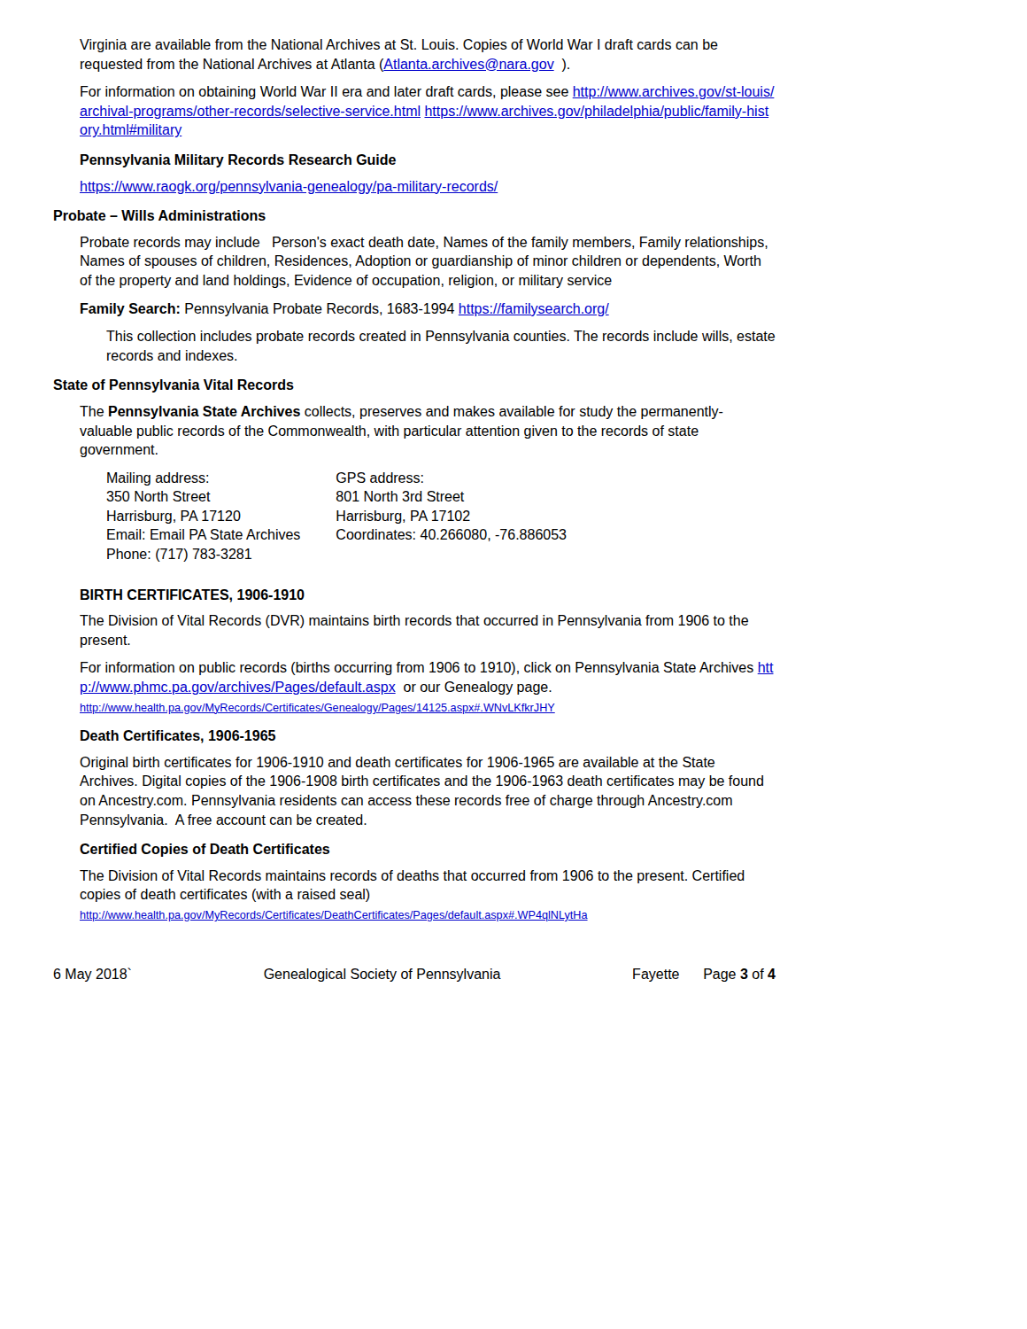Virginia are available from the National Archives at St. Louis. Copies of World War I draft cards can be requested from the National Archives at Atlanta (Atlanta.archives@nara.gov ).
For information on obtaining World War II era and later draft cards, please see http://www.archives.gov/st-louis/archival-programs/other-records/selective-service.html https://www.archives.gov/philadelphia/public/family-history.html#military
Pennsylvania Military Records Research Guide
https://www.raogk.org/pennsylvania-genealogy/pa-military-records/
Probate – Wills Administrations
Probate records may include Person's exact death date, Names of the family members, Family relationships, Names of spouses of children, Residences, Adoption or guardianship of minor children or dependents, Worth of the property and land holdings, Evidence of occupation, religion, or military service
Family Search: Pennsylvania Probate Records, 1683-1994 https://familysearch.org/
This collection includes probate records created in Pennsylvania counties. The records include wills, estate records and indexes.
State of Pennsylvania Vital Records
The Pennsylvania State Archives collects, preserves and makes available for study the permanently-valuable public records of the Commonwealth, with particular attention given to the records of state government.
| Mailing address: 350 North Street Harrisburg, PA 17120 Email: Email PA State Archives Phone: (717) 783-3281 | GPS address: 801 North 3rd Street Harrisburg, PA 17102 Coordinates: 40.266080, -76.886053 |
BIRTH CERTIFICATES, 1906-1910
The Division of Vital Records (DVR) maintains birth records that occurred in Pennsylvania from 1906 to the present.
For information on public records (births occurring from 1906 to 1910), click on Pennsylvania State Archives http://www.phmc.pa.gov/archives/Pages/default.aspx or our Genealogy page.
http://www.health.pa.gov/MyRecords/Certificates/Genealogy/Pages/14125.aspx#.WNvLKfkrJHY
Death Certificates, 1906-1965
Original birth certificates for 1906-1910 and death certificates for 1906-1965 are available at the State Archives. Digital copies of the 1906-1908 birth certificates and the 1906-1963 death certificates may be found on Ancestry.com. Pennsylvania residents can access these records free of charge through Ancestry.com Pennsylvania. A free account can be created.
Certified Copies of Death Certificates
The Division of Vital Records maintains records of deaths that occurred from 1906 to the present. Certified copies of death certificates (with a raised seal)
http://www.health.pa.gov/MyRecords/Certificates/DeathCertificates/Pages/default.aspx#.WP4qlNLytHa
6 May 2018` Genealogical Society of Pennsylvania Fayette Page 3 of 4